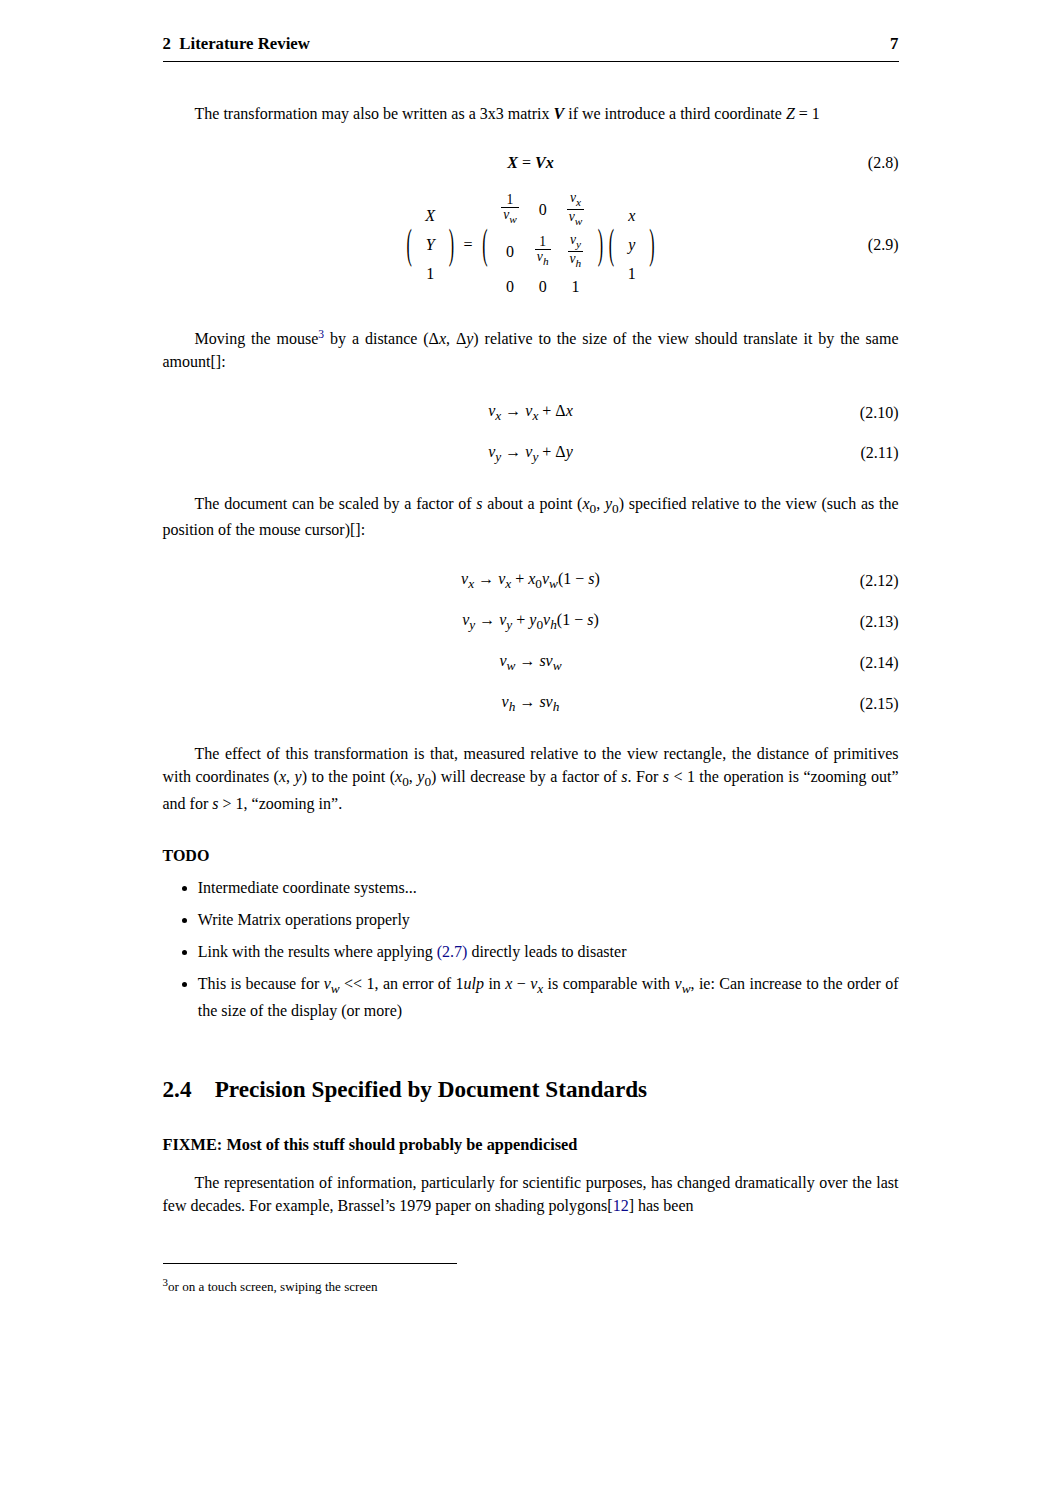2 Literature Review 7
The transformation may also be written as a 3x3 matrix V if we introduce a third coordinate Z = 1
X = Vx (2.8)
(
| X |
| Y |
| 1 |
) = (
| 1 v w | 0 | v x v w |
| 0 | 1 v h | v y v h |
| 0 | 0 | 1 |
) (
| x |
| y |
| 1 |
) (2.9)
Moving the mouse3 by a distance (Δx, Δy) relative to the size of the view should translate it by the same amount[]:
vx → vx + Δx (2.10)
vy → vy + Δy (2.11)
The document can be scaled by a factor of s about a point (x0, y0) specified relative to the view (such as the position of the mouse cursor)[]:
vx → vx + x0vw(1 − s) (2.12)
vy → vy + y0vh(1 − s) (2.13)
vw → svw (2.14)
vh → svh (2.15)
The effect of this transformation is that, measured relative to the view rectangle, the distance of primitives with coordinates (x, y) to the point (x0, y0) will decrease by a factor of s. For s < 1 the operation is “zooming out” and for s > 1, “zooming in”.
TODO
Intermediate coordinate systems...
Write Matrix operations properly
Link with the results where applying (2.7) directly leads to disaster
This is because for vw << 1, an error of 1ulp in x − vx is comparable with vw, ie: Can increase to the order of the size of the display (or more)
2.4 Precision Specified by Document Standards
FIXME: Most of this stuff should probably be appendicised
The representation of information, particularly for scientific purposes, has changed dramatically over the last few decades. For example, Brassel’s 1979 paper on shading polygons[12] has been
3or on a touch screen, swiping the screen